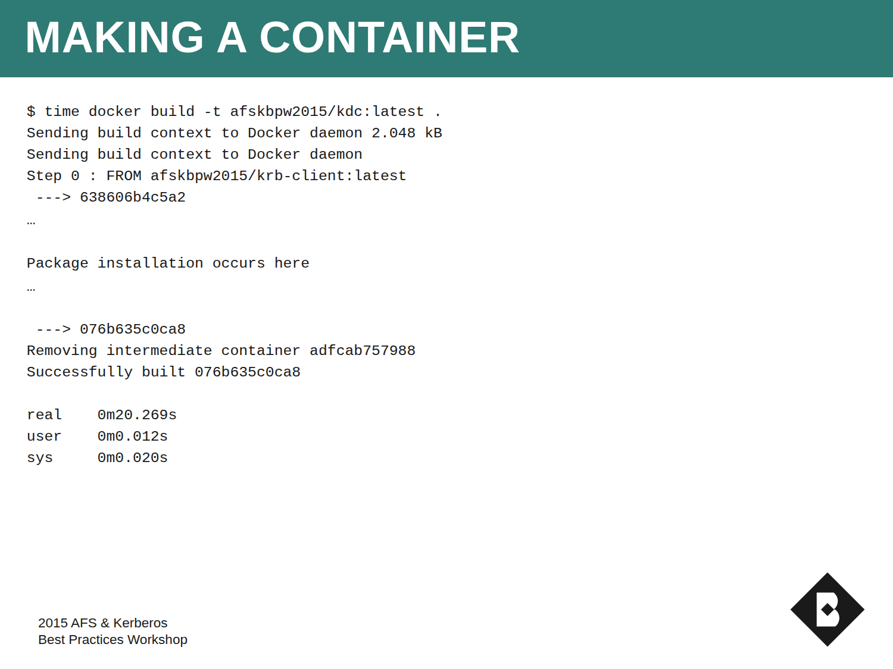Making a Container
$ time docker build -t afskbpw2015/kdc:latest .
Sending build context to Docker daemon 2.048 kB
Sending build context to Docker daemon
Step 0 : FROM afskbpw2015/krb-client:latest
 ---> 638606b4c5a2
…
Package installation occurs here
…
 ---> 076b635c0ca8
Removing intermediate container adfcab757988
Successfully built 076b635c0ca8

real    0m20.269s
user    0m0.012s
sys     0m0.020s
2015 AFS & Kerberos
Best Practices Workshop